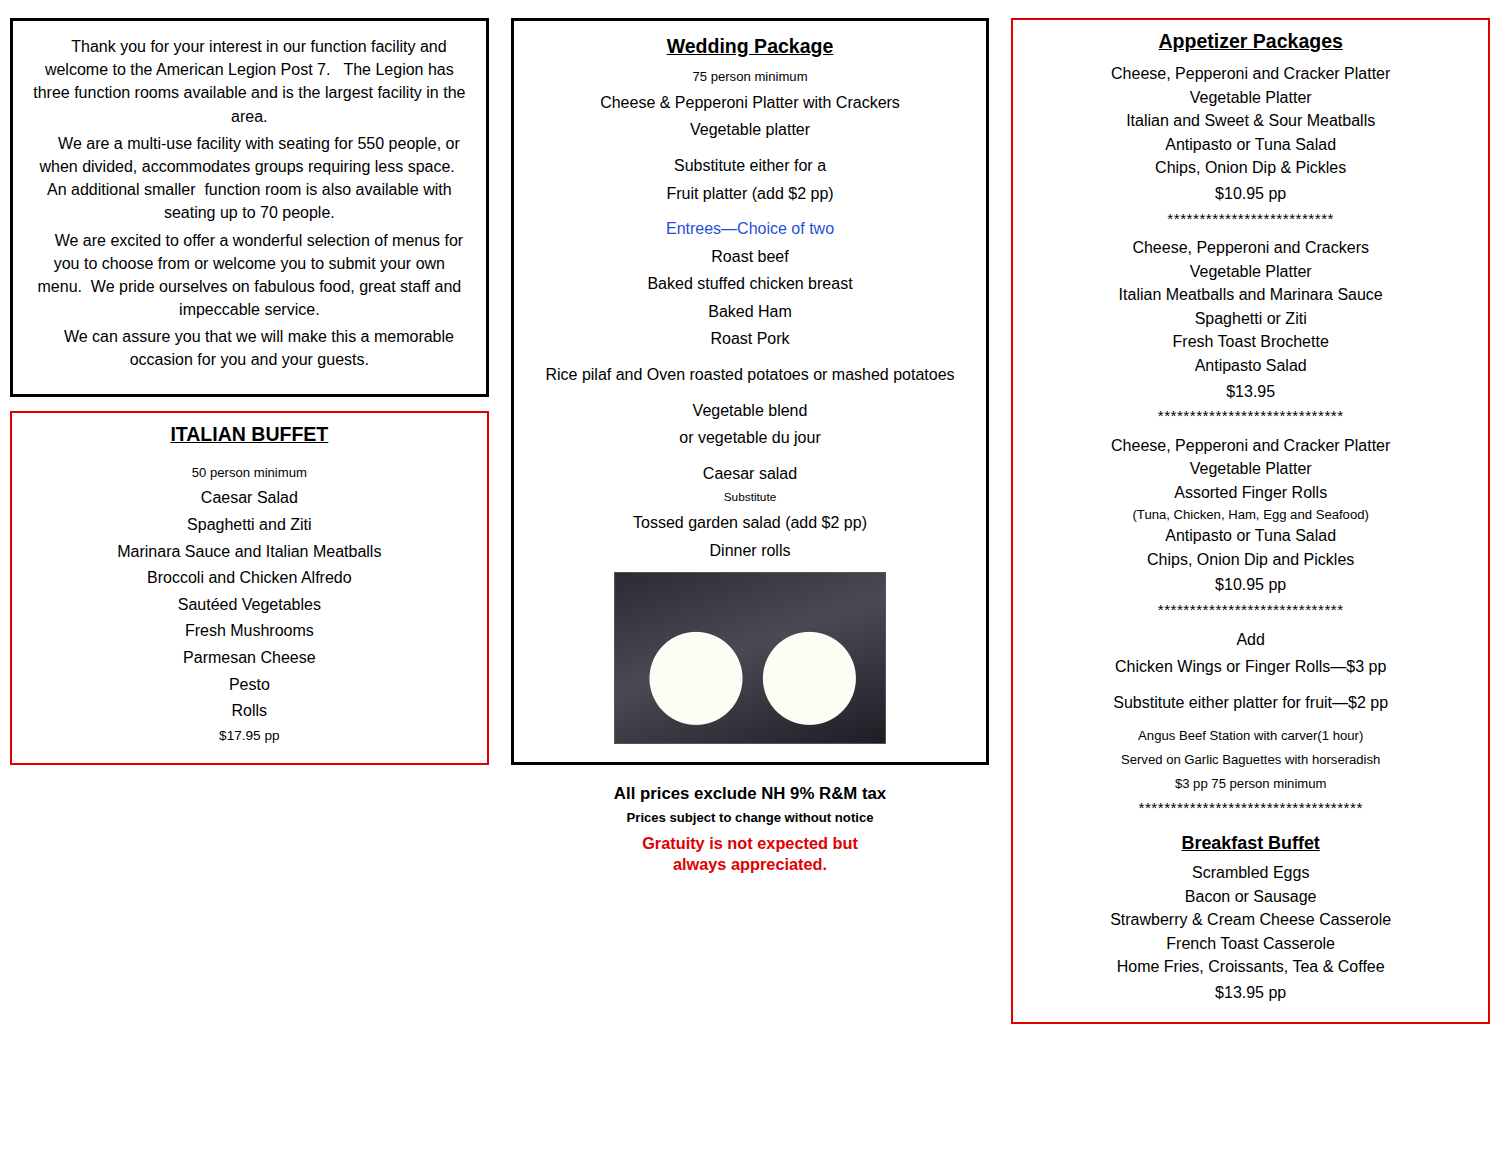Thank you for your interest in our function facility and welcome to the American Legion Post 7. The Legion has three function rooms available and is the largest facility in the area.
We are a multi-use facility with seating for 550 people, or when divided, accommodates groups requiring less space. An additional smaller function room is also available with seating up to 70 people.
We are excited to offer a wonderful selection of menus for you to choose from or welcome you to submit your own menu. We pride ourselves on fabulous food, great staff and impeccable service.
We can assure you that we will make this a memorable occasion for you and your guests.
ITALIAN BUFFET
50 person minimum
Caesar Salad
Spaghetti and Ziti
Marinara Sauce and Italian Meatballs
Broccoli and Chicken Alfredo
Sautéed Vegetables
Fresh Mushrooms
Parmesan Cheese
Pesto
Rolls
$17.95 pp
Wedding Package
75 person minimum
Cheese & Pepperoni Platter with Crackers
Vegetable platter
Substitute either for a
Fruit platter (add $2 pp)
Entrees—Choice of two
Roast beef
Baked stuffed chicken breast
Baked Ham
Roast Pork
Rice pilaf and Oven roasted potatoes or mashed potatoes
Vegetable blend
or vegetable du jour
Caesar salad
Substitute
Tossed garden salad (add $2 pp)
Dinner rolls
All prices exclude NH 9% R&M tax
Prices subject to change without notice
Gratuity is not expected but
always appreciated.
Appetizer Packages
Cheese, Pepperoni and Cracker Platter
Vegetable Platter
Italian and Sweet & Sour Meatballs
Antipasto or Tuna Salad
Chips, Onion Dip & Pickles
$10.95 pp
**************************
Cheese, Pepperoni and Crackers
Vegetable Platter
Italian Meatballs and Marinara Sauce
Spaghetti or Ziti
Fresh Toast Brochette
Antipasto Salad
$13.95
*****************************
Cheese, Pepperoni and Cracker Platter
Vegetable Platter
Assorted Finger Rolls
(Tuna, Chicken, Ham, Egg and Seafood)
Antipasto or Tuna Salad
Chips, Onion Dip and Pickles
$10.95 pp
*****************************
Add
Chicken Wings or Finger Rolls—$3 pp
Substitute either platter for fruit—$2 pp
Angus Beef Station with carver(1 hour)
Served on Garlic Baguettes with horseradish
$3 pp 75 person minimum
***********************************
Breakfast Buffet
Scrambled Eggs
Bacon or Sausage
Strawberry & Cream Cheese Casserole
French Toast Casserole
Home Fries, Croissants, Tea & Coffee
$13.95 pp